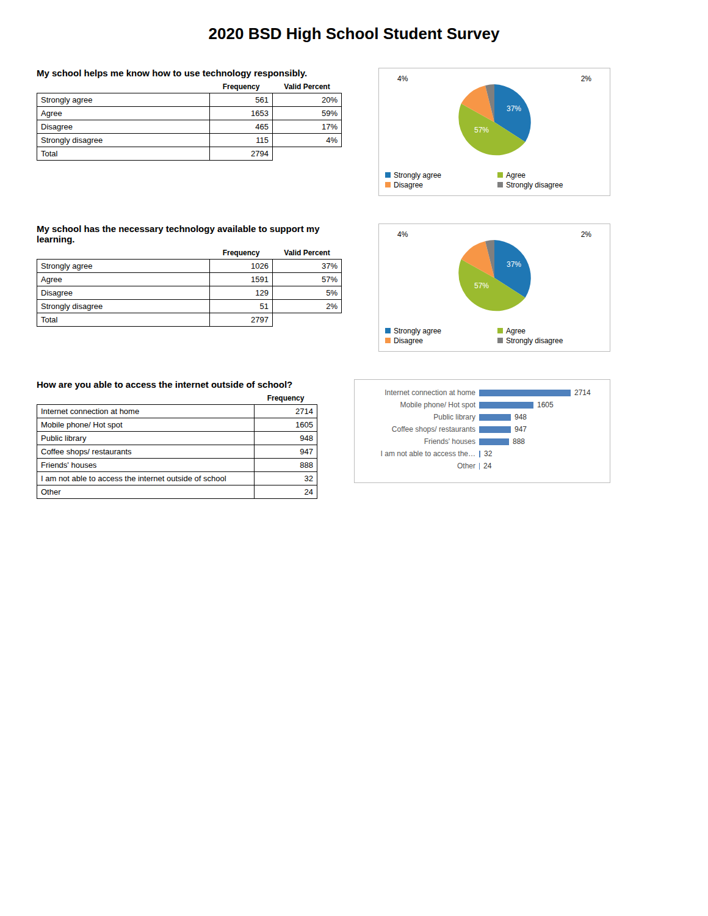2020 BSD High School Student Survey
My school helps me know how to use technology responsibly.
| | Frequency | Valid Percent |
| --- | --- | --- |
| Strongly agree | 561 | 20% |
| Agree | 1653 | 59% |
| Disagree | 465 | 17% |
| Strongly disagree | 115 | 4% |
| Total | 2794 | |
4% 2% 37% 57%
Strongly agree
Agree
Disagree
Strongly disagree
My school has the necessary technology available to support my learning.
| | Frequency | Valid Percent |
| --- | --- | --- |
| Strongly agree | 1026 | 37% |
| Agree | 1591 | 57% |
| Disagree | 129 | 5% |
| Strongly disagree | 51 | 2% |
| Total | 2797 | |
4% 2% 37% 57%
Strongly agree
Agree
Disagree
Strongly disagree
How are you able to access the internet outside of school?
| | Frequency |
| --- | --- |
| Internet connection at home | 2714 |
| Mobile phone/ Hot spot | 1605 |
| Public library | 948 |
| Coffee shops/ restaurants | 947 |
| Friends' houses | 888 |
| I am not able to access the internet outside of school | 32 |
| Other | 24 |
Internet connection at home
2714
Mobile phone/ Hot spot
1605
Public library
948
Coffee shops/ restaurants
947
Friends' houses
888
I am not able to access the…
32
Other
24